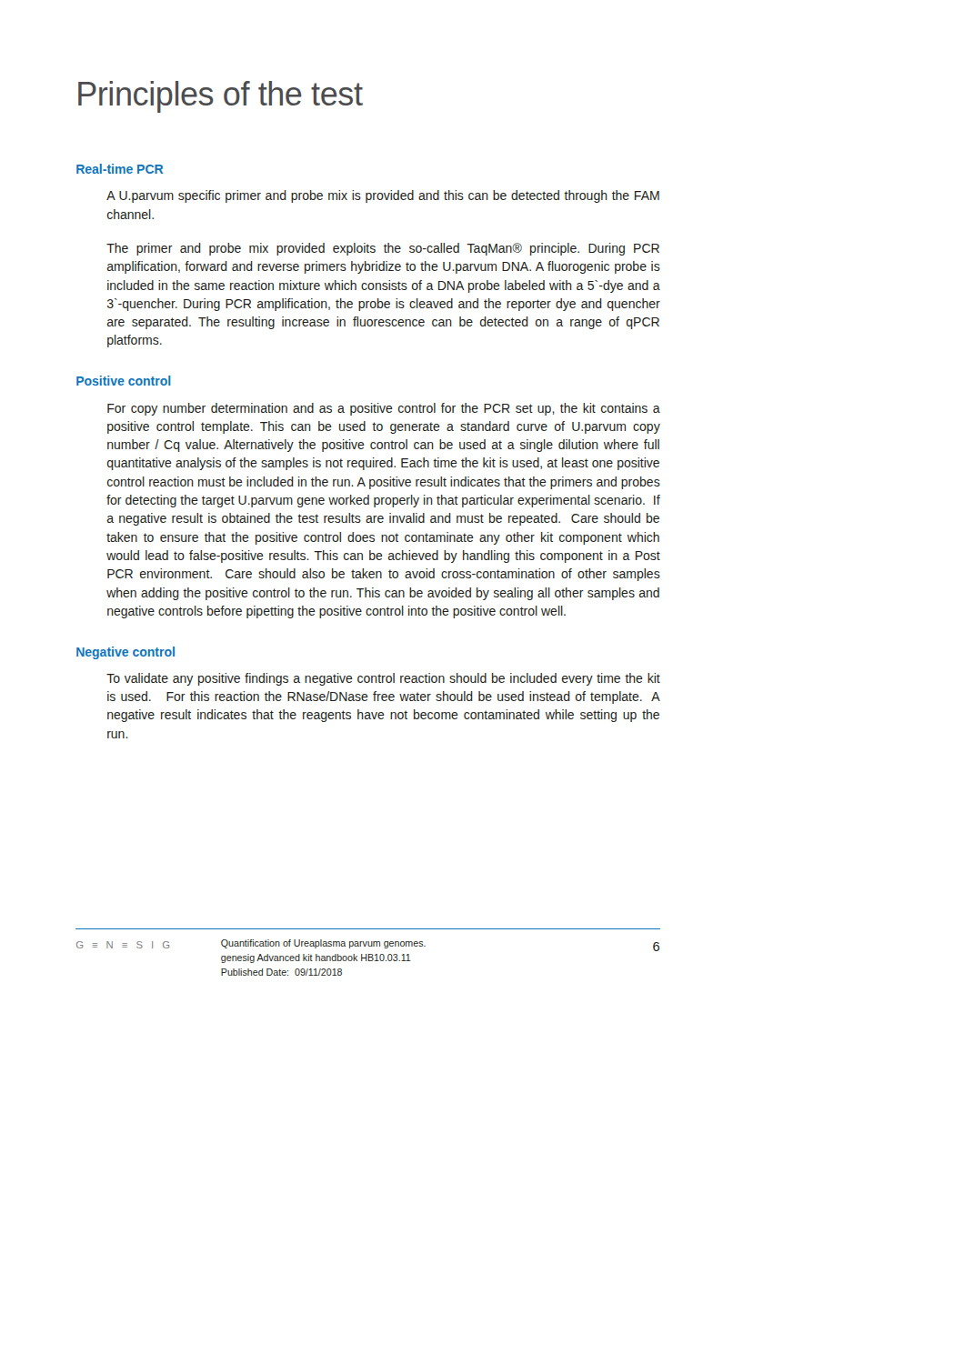Principles of the test
Real-time PCR
A U.parvum specific primer and probe mix is provided and this can be detected through the FAM channel.
The primer and probe mix provided exploits the so-called TaqMan® principle. During PCR amplification, forward and reverse primers hybridize to the U.parvum DNA. A fluorogenic probe is included in the same reaction mixture which consists of a DNA probe labeled with a 5`-dye and a 3`-quencher. During PCR amplification, the probe is cleaved and the reporter dye and quencher are separated. The resulting increase in fluorescence can be detected on a range of qPCR platforms.
Positive control
For copy number determination and as a positive control for the PCR set up, the kit contains a positive control template. This can be used to generate a standard curve of U.parvum copy number / Cq value. Alternatively the positive control can be used at a single dilution where full quantitative analysis of the samples is not required. Each time the kit is used, at least one positive control reaction must be included in the run. A positive result indicates that the primers and probes for detecting the target U.parvum gene worked properly in that particular experimental scenario. If a negative result is obtained the test results are invalid and must be repeated. Care should be taken to ensure that the positive control does not contaminate any other kit component which would lead to false-positive results. This can be achieved by handling this component in a Post PCR environment. Care should also be taken to avoid cross-contamination of other samples when adding the positive control to the run. This can be avoided by sealing all other samples and negative controls before pipetting the positive control into the positive control well.
Negative control
To validate any positive findings a negative control reaction should be included every time the kit is used. For this reaction the RNase/DNase free water should be used instead of template. A negative result indicates that the reagents have not become contaminated while setting up the run.
G ≡ N ≡ S I G
Quantification of Ureaplasma parvum genomes.
genesig Advanced kit handbook HB10.03.11
Published Date: 09/11/2018
6